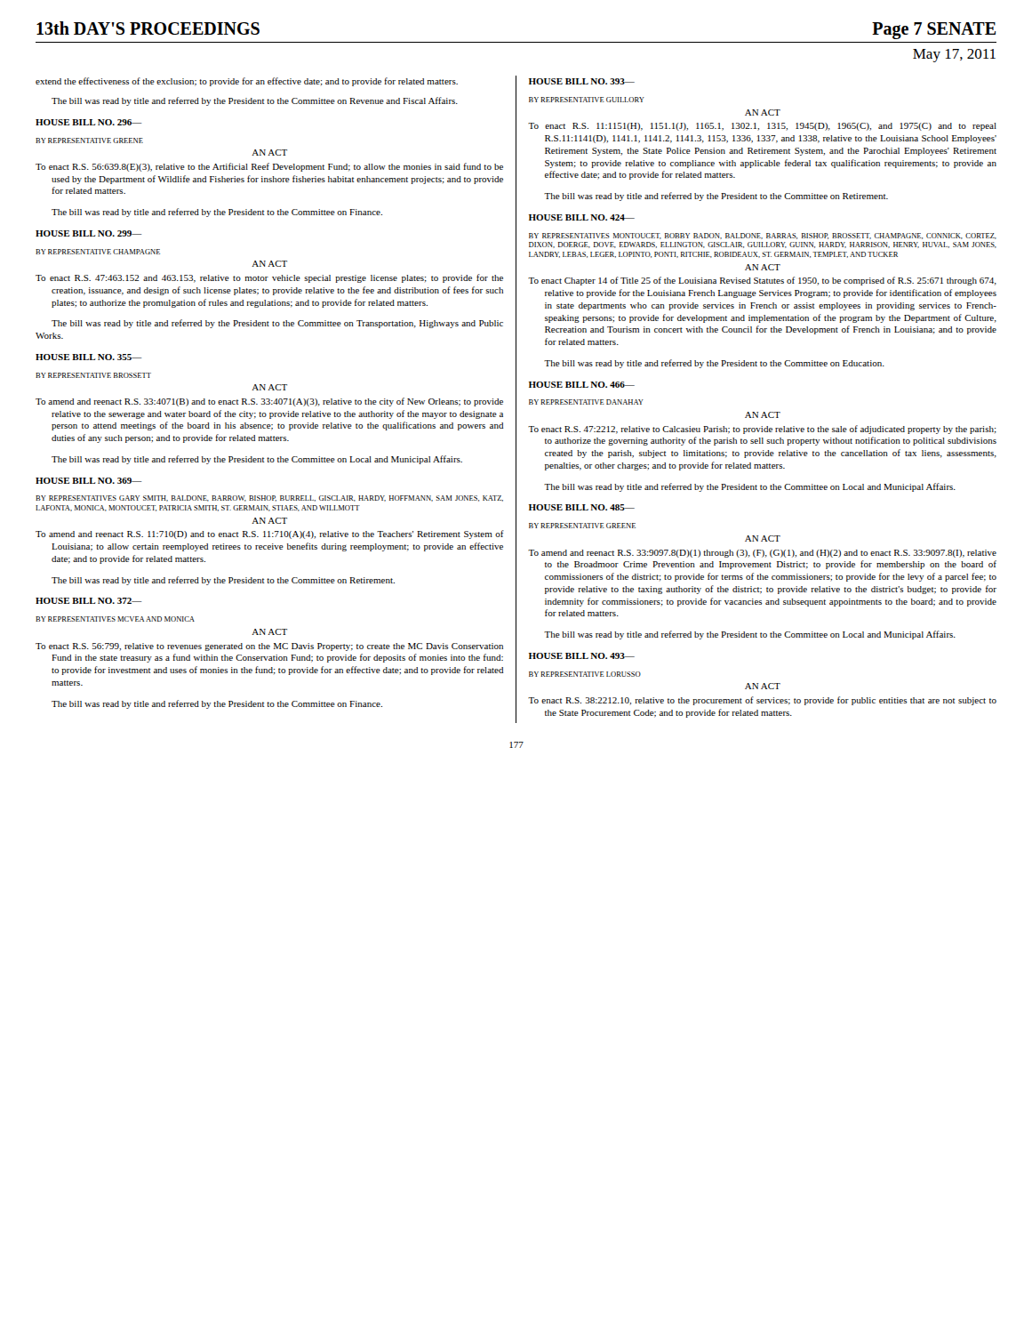13th DAY'S PROCEEDINGS
Page 7 SENATE
May 17, 2011
extend the effectiveness of the exclusion; to provide for an effective date; and to provide for related matters.
The bill was read by title and referred by the President to the Committee on Revenue and Fiscal Affairs.
HOUSE BILL NO. 296—
BY REPRESENTATIVE GREENE
AN ACT
To enact R.S. 56:639.8(E)(3), relative to the Artificial Reef Development Fund; to allow the monies in said fund to be used by the Department of Wildlife and Fisheries for inshore fisheries habitat enhancement projects; and to provide for related matters.
The bill was read by title and referred by the President to the Committee on Finance.
HOUSE BILL NO. 299—
BY REPRESENTATIVE CHAMPAGNE
AN ACT
To enact R.S. 47:463.152 and 463.153, relative to motor vehicle special prestige license plates; to provide for the creation, issuance, and design of such license plates; to provide relative to the fee and distribution of fees for such plates; to authorize the promulgation of rules and regulations; and to provide for related matters.
The bill was read by title and referred by the President to the Committee on Transportation, Highways and Public Works.
HOUSE BILL NO. 355—
BY REPRESENTATIVE BROSSETT
AN ACT
To amend and reenact R.S. 33:4071(B) and to enact R.S. 33:4071(A)(3), relative to the city of New Orleans; to provide relative to the sewerage and water board of the city; to provide relative to the authority of the mayor to designate a person to attend meetings of the board in his absence; to provide relative to the qualifications and powers and duties of any such person; and to provide for related matters.
The bill was read by title and referred by the President to the Committee on Local and Municipal Affairs.
HOUSE BILL NO. 369—
BY REPRESENTATIVES GARY SMITH, BALDONE, BARROW, BISHOP, BURRELL, GISCLAIR, HARDY, HOFFMANN, SAM JONES, KATZ, LAFONTA, MONICA, MONTOUCET, PATRICIA SMITH, ST. GERMAIN, STIAES, AND WILLMOTT
AN ACT
To amend and reenact R.S. 11:710(D) and to enact R.S. 11:710(A)(4), relative to the Teachers' Retirement System of Louisiana; to allow certain reemployed retirees to receive benefits during reemployment; to provide an effective date; and to provide for related matters.
The bill was read by title and referred by the President to the Committee on Retirement.
HOUSE BILL NO. 372—
BY REPRESENTATIVES MCVEA AND MONICA
AN ACT
To enact R.S. 56:799, relative to revenues generated on the MC Davis Property; to create the MC Davis Conservation Fund in the state treasury as a fund within the Conservation Fund; to provide for deposits of monies into the fund: to provide for investment and uses of monies in the fund; to provide for an effective date; and to provide for related matters.
The bill was read by title and referred by the President to the Committee on Finance.
HOUSE BILL NO. 393—
BY REPRESENTATIVE GUILLORY
AN ACT
To enact R.S. 11:1151(H), 1151.1(J), 1165.1, 1302.1, 1315, 1945(D), 1965(C), and 1975(C) and to repeal R.S.11:1141(D), 1141.1, 1141.2, 1141.3, 1153, 1336, 1337, and 1338, relative to the Louisiana School Employees' Retirement System, the State Police Pension and Retirement System, and the Parochial Employees' Retirement System; to provide relative to compliance with applicable federal tax qualification requirements; to provide an effective date; and to provide for related matters.
The bill was read by title and referred by the President to the Committee on Retirement.
HOUSE BILL NO. 424—
BY REPRESENTATIVES MONTOUCET, BOBBY BADON, BALDONE, BARRAS, BISHOP, BROSSETT, CHAMPAGNE, CONNICK, CORTEZ, DIXON, DOERGE, DOVE, EDWARDS, ELLINGTON, GISCLAIR, GUILLORY, GUINN, HARDY, HARRISON, HENRY, HUVAL, SAM JONES, LANDRY, LEBAS, LEGER, LOPINTO, PONTI, RITCHIE, ROBIDEAUX, ST. GERMAIN, TEMPLET, AND TUCKER
AN ACT
To enact Chapter 14 of Title 25 of the Louisiana Revised Statutes of 1950, to be comprised of R.S. 25:671 through 674, relative to provide for the Louisiana French Language Services Program; to provide for identification of employees in state departments who can provide services in French or assist employees in providing services to French-speaking persons; to provide for development and implementation of the program by the Department of Culture, Recreation and Tourism in concert with the Council for the Development of French in Louisiana; and to provide for related matters.
The bill was read by title and referred by the President to the Committee on Education.
HOUSE BILL NO. 466—
BY REPRESENTATIVE DANAHAY
AN ACT
To enact R.S. 47:2212, relative to Calcasieu Parish; to provide relative to the sale of adjudicated property by the parish; to authorize the governing authority of the parish to sell such property without notification to political subdivisions created by the parish, subject to limitations; to provide relative to the cancellation of tax liens, assessments, penalties, or other charges; and to provide for related matters.
The bill was read by title and referred by the President to the Committee on Local and Municipal Affairs.
HOUSE BILL NO. 485—
BY REPRESENTATIVE GREENE
AN ACT
To amend and reenact R.S. 33:9097.8(D)(1) through (3), (F), (G)(1), and (H)(2) and to enact R.S. 33:9097.8(I), relative to the Broadmoor Crime Prevention and Improvement District; to provide for membership on the board of commissioners of the district; to provide for terms of the commissioners; to provide for the levy of a parcel fee; to provide relative to the taxing authority of the district; to provide relative to the district's budget; to provide for indemnity for commissioners; to provide for vacancies and subsequent appointments to the board; and to provide for related matters.
The bill was read by title and referred by the President to the Committee on Local and Municipal Affairs.
HOUSE BILL NO. 493—
BY REPRESENTATIVE LORUSSO
AN ACT
To enact R.S. 38:2212.10, relative to the procurement of services; to provide for public entities that are not subject to the State Procurement Code; and to provide for related matters.
177